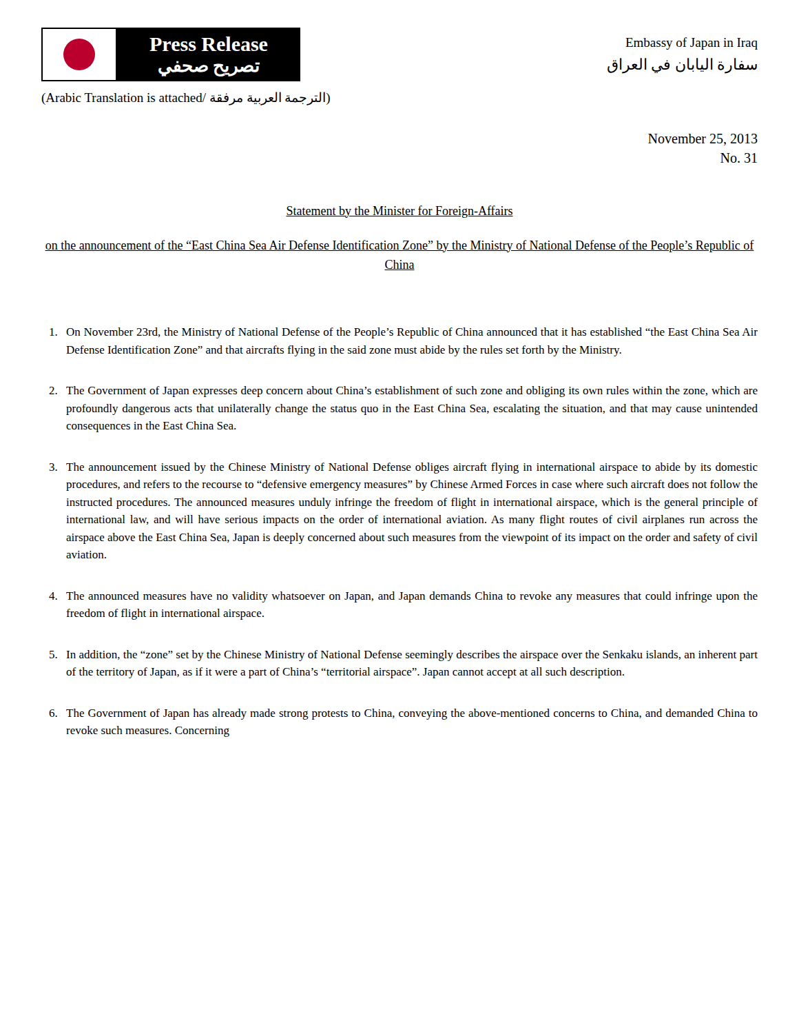Press Release
تصريح صحفي
Embassy of Japan in Iraq
سفارة اليابان في العراق
(Arabic Translation is attached/ الترجمة العربية مرفقة)
November 25, 2013
No. 31
Statement by the Minister for Foreign-Affairs
on the announcement of the “East China Sea Air Defense Identification Zone” by the Ministry of National Defense of the People’s Republic of China
On November 23rd, the Ministry of National Defense of the People’s Republic of China announced that it has established “the East China Sea Air Defense Identification Zone” and that aircrafts flying in the said zone must abide by the rules set forth by the Ministry.
The Government of Japan expresses deep concern about China’s establishment of such zone and obliging its own rules within the zone, which are profoundly dangerous acts that unilaterally change the status quo in the East China Sea, escalating the situation, and that may cause unintended consequences in the East China Sea.
The announcement issued by the Chinese Ministry of National Defense obliges aircraft flying in international airspace to abide by its domestic procedures, and refers to the recourse to “defensive emergency measures” by Chinese Armed Forces in case where such aircraft does not follow the instructed procedures. The announced measures unduly infringe the freedom of flight in international airspace, which is the general principle of international law, and will have serious impacts on the order of international aviation. As many flight routes of civil airplanes run across the airspace above the East China Sea, Japan is deeply concerned about such measures from the viewpoint of its impact on the order and safety of civil aviation.
The announced measures have no validity whatsoever on Japan, and Japan demands China to revoke any measures that could infringe upon the freedom of flight in international airspace.
In addition, the “zone” set by the Chinese Ministry of National Defense seemingly describes the airspace over the Senkaku islands, an inherent part of the territory of Japan, as if it were a part of China’s “territorial airspace”. Japan cannot accept at all such description.
The Government of Japan has already made strong protests to China, conveying the above-mentioned concerns to China, and demanded China to revoke such measures. Concerning